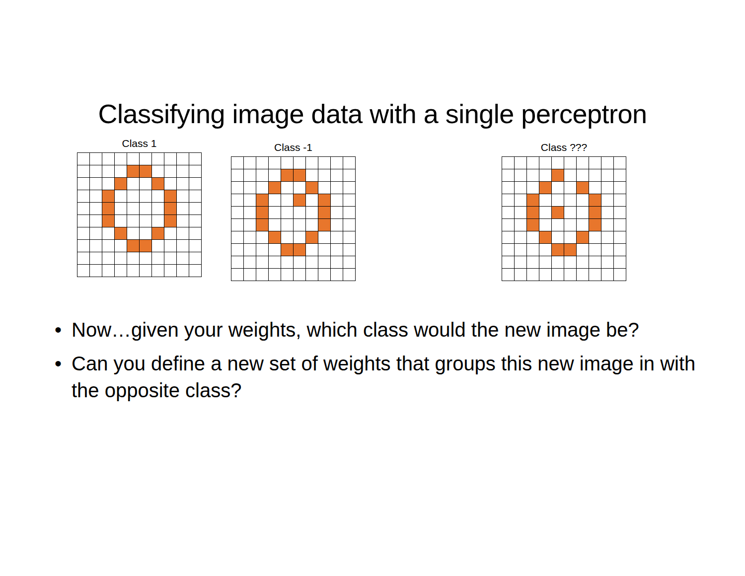Classifying image data with a single perceptron
Class 1
Class -1
Class ???
Now…given your weights, which class would the new image be?
Can you define a new set of weights that groups this new image in with the opposite class?